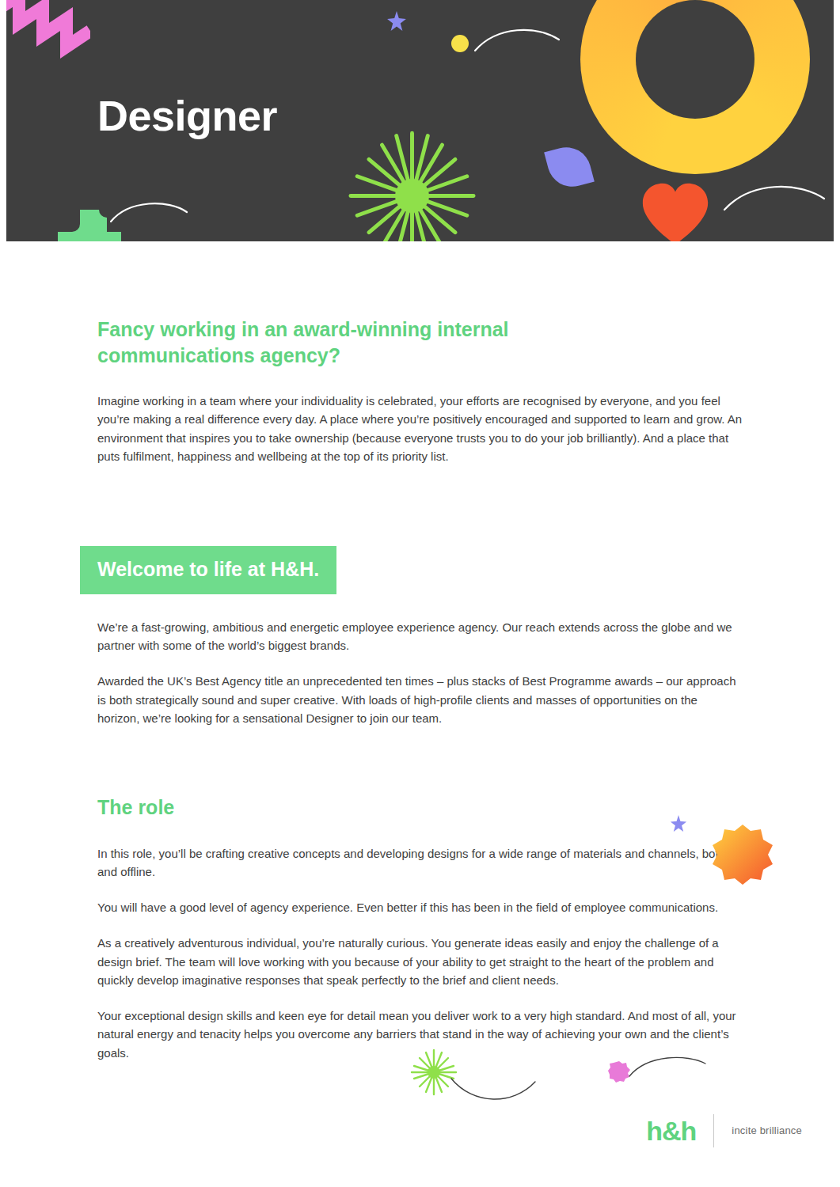Designer
Fancy working in an award-winning internal
communications agency?
Imagine working in a team where your individuality is celebrated, your efforts are recognised by everyone, and you feel you’re making a real difference every day. A place where you’re positively encouraged and supported to learn and grow. An environment that inspires you to take ownership (because everyone trusts you to do your job brilliantly). And a place that puts fulfilment, happiness and wellbeing at the top of its priority list.
Welcome to life at H&H.
We’re a fast-growing, ambitious and energetic employee experience agency. Our reach extends across the globe and we partner with some of the world’s biggest brands.
Awarded the UK’s Best Agency title an unprecedented ten times – plus stacks of Best Programme awards – our approach is both strategically sound and super creative. With loads of high-profile clients and masses of opportunities on the horizon, we’re looking for a sensational Designer to join our team.
The role
In this role, you’ll be crafting creative concepts and developing designs for a wide range of materials and channels, both on and offline.
You will have a good level of agency experience. Even better if this has been in the field of employee communications.
As a creatively adventurous individual, you’re naturally curious. You generate ideas easily and enjoy the challenge of a design brief. The team will love working with you because of your ability to get straight to the heart of the problem and quickly develop imaginative responses that speak perfectly to the brief and client needs.
Your exceptional design skills and keen eye for detail mean you deliver work to a very high standard. And most of all, your natural energy and tenacity helps you overcome any barriers that stand in the way of achieving your own and the client’s goals.
h&h
incite brilliance